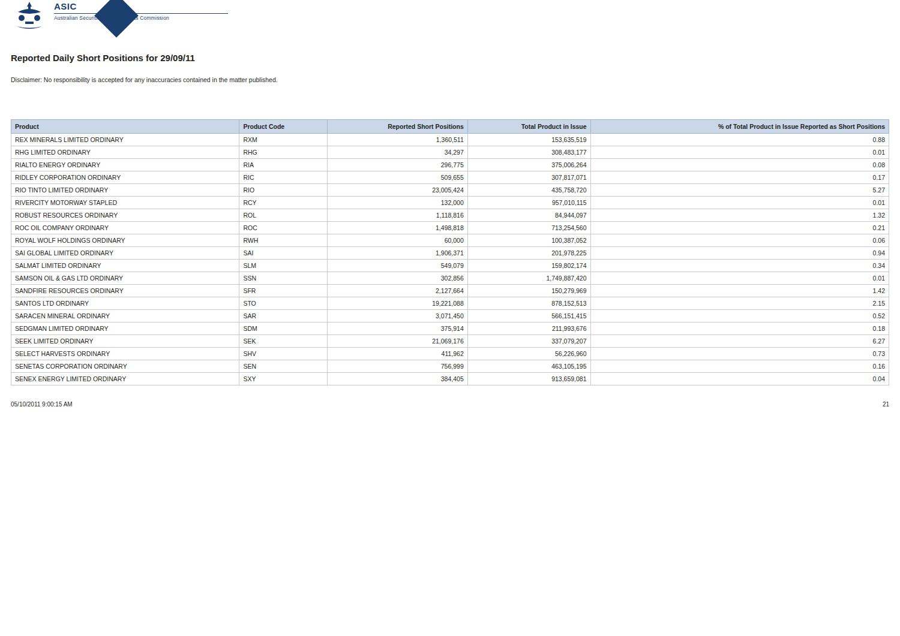ASIC
Australian Securities & Investments Commission
Reported Daily Short Positions for 29/09/11
Disclaimer: No responsibility is accepted for any inaccuracies contained in the matter published.
| Product | Product Code | Reported Short Positions | Total Product in Issue | % of Total Product in Issue Reported as Short Positions |
| --- | --- | --- | --- | --- |
| REX MINERALS LIMITED ORDINARY | RXM | 1,360,511 | 153,635,519 | 0.88 |
| RHG LIMITED ORDINARY | RHG | 34,297 | 308,483,177 | 0.01 |
| RIALTO ENERGY ORDINARY | RIA | 296,775 | 375,006,264 | 0.08 |
| RIDLEY CORPORATION ORDINARY | RIC | 509,655 | 307,817,071 | 0.17 |
| RIO TINTO LIMITED ORDINARY | RIO | 23,005,424 | 435,758,720 | 5.27 |
| RIVERCITY MOTORWAY STAPLED | RCY | 132,000 | 957,010,115 | 0.01 |
| ROBUST RESOURCES ORDINARY | ROL | 1,118,816 | 84,944,097 | 1.32 |
| ROC OIL COMPANY ORDINARY | ROC | 1,498,818 | 713,254,560 | 0.21 |
| ROYAL WOLF HOLDINGS ORDINARY | RWH | 60,000 | 100,387,052 | 0.06 |
| SAI GLOBAL LIMITED ORDINARY | SAI | 1,906,371 | 201,978,225 | 0.94 |
| SALMAT LIMITED ORDINARY | SLM | 549,079 | 159,802,174 | 0.34 |
| SAMSON OIL & GAS LTD ORDINARY | SSN | 302,856 | 1,749,887,420 | 0.01 |
| SANDFIRE RESOURCES ORDINARY | SFR | 2,127,664 | 150,279,969 | 1.42 |
| SANTOS LTD ORDINARY | STO | 19,221,088 | 878,152,513 | 2.15 |
| SARACEN MINERAL ORDINARY | SAR | 3,071,450 | 566,151,415 | 0.52 |
| SEDGMAN LIMITED ORDINARY | SDM | 375,914 | 211,993,676 | 0.18 |
| SEEK LIMITED ORDINARY | SEK | 21,069,176 | 337,079,207 | 6.27 |
| SELECT HARVESTS ORDINARY | SHV | 411,962 | 56,226,960 | 0.73 |
| SENETAS CORPORATION ORDINARY | SEN | 756,999 | 463,105,195 | 0.16 |
| SENEX ENERGY LIMITED ORDINARY | SXY | 384,405 | 913,659,081 | 0.04 |
05/10/2011 9:00:15 AM 21